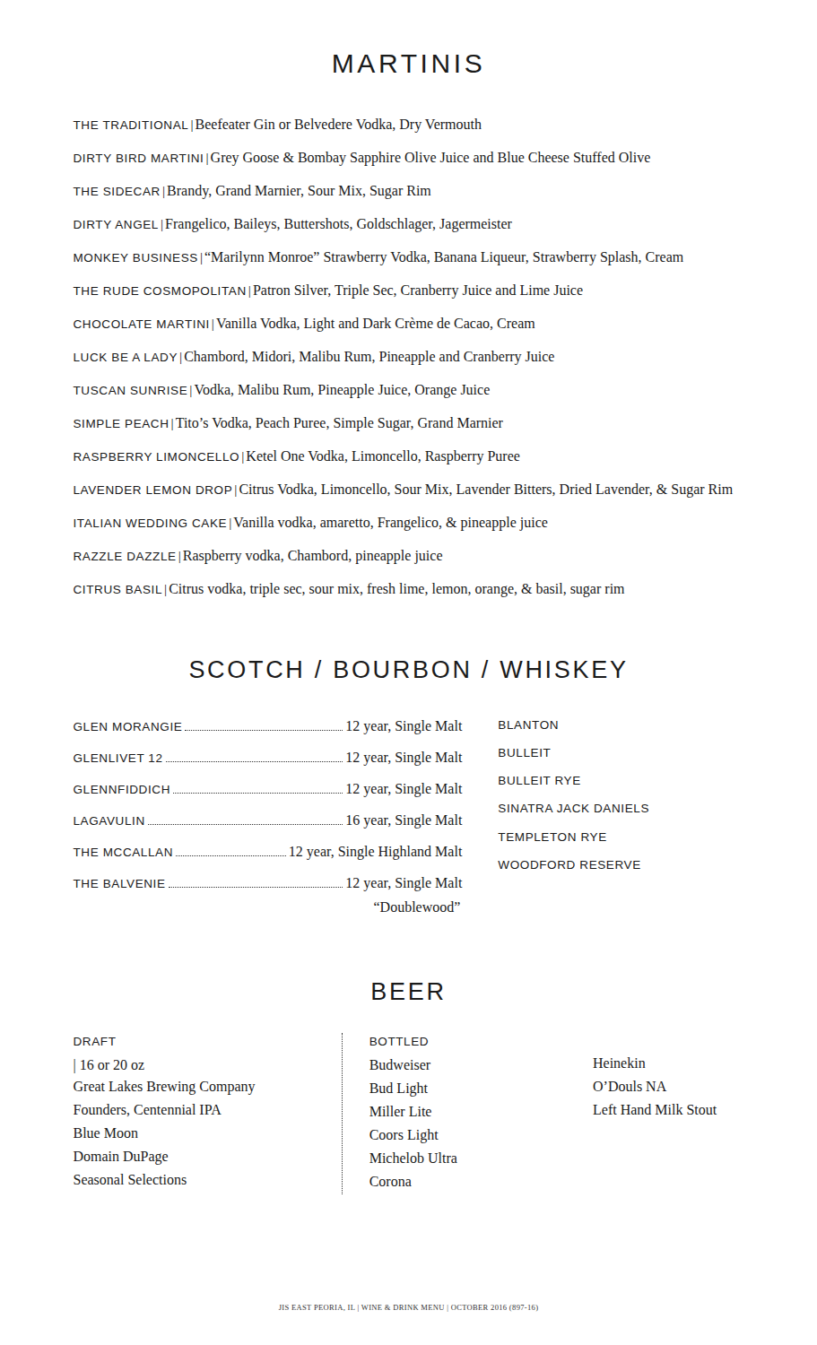Martinis
The Traditional|Beefeater Gin or Belvedere Vodka, Dry Vermouth
Dirty Bird Martini|Grey Goose & Bombay Sapphire Olive Juice and Blue Cheese Stuffed Olive
The Sidecar|Brandy, Grand Marnier, Sour Mix, Sugar Rim
Dirty Angel|Frangelico, Baileys, Buttershots, Goldschlager, Jagermeister
Monkey Business|“Marilynn Monroe” Strawberry Vodka, Banana Liqueur, Strawberry Splash, Cream
The Rude Cosmopolitan|Patron Silver, Triple Sec, Cranberry Juice and Lime Juice
Chocolate Martini|Vanilla Vodka, Light and Dark Crème de Cacao, Cream
Luck Be A Lady|Chambord, Midori, Malibu Rum, Pineapple and Cranberry Juice
Tuscan Sunrise|Vodka, Malibu Rum, Pineapple Juice, Orange Juice
Simple Peach|Tito’s Vodka, Peach Puree, Simple Sugar, Grand Marnier
Raspberry Limoncello|Ketel One Vodka, Limoncello, Raspberry Puree
Lavender Lemon Drop|Citrus Vodka, Limoncello, Sour Mix, Lavender Bitters, Dried Lavender, & Sugar Rim
Italian Wedding Cake|Vanilla vodka, amaretto, Frangelico, & pineapple juice
Razzle Dazzle|Raspberry vodka, Chambord, pineapple juice
Citrus Basil|Citrus vodka, triple sec, sour mix, fresh lime, lemon, orange, & basil, sugar rim
Scotch / Bourbon / Whiskey
Glen Morangie 12 year, Single Malt
Glenlivet 12 12 year, Single Malt
Glennfiddich 12 year, Single Malt
Lagavulin 16 year, Single Malt
The McCallan 12 year, Single Highland Malt
The Balvenie 12 year, Single Malt
“Doublewood”
Blanton Bulleit Bulleit Rye Sinatra Jack Daniels Templeton Rye Woodford Reserve
Beer
Draft | 16 or 20 oz
Great Lakes Brewing Company
Founders, Centennial IPA
Blue Moon
Domain DuPage
Seasonal Selections
Bottled
Budweiser
Bud Light
Miller Lite
Coors Light
Michelob Ultra
Corona
Heinekin
O’Douls NA
Left Hand Milk Stout
JIS EAST PEORIA, IL | WINE & DRINK MENU | OCTOBER 2016 (897-16)